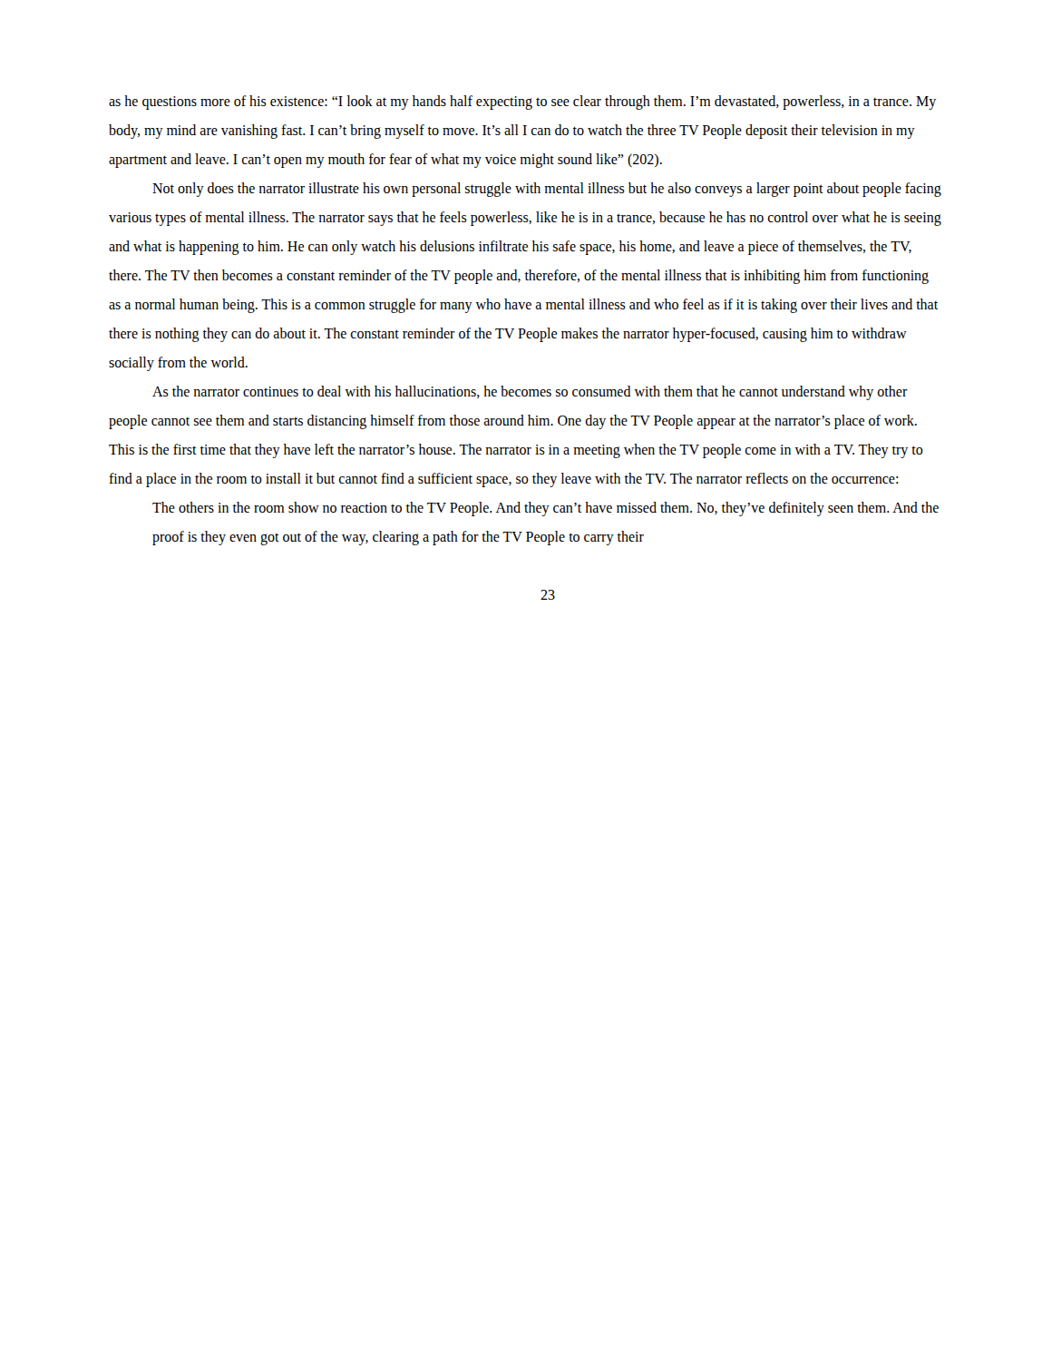as he questions more of his existence: “I look at my hands half expecting to see clear through them. I’m devastated, powerless, in a trance. My body, my mind are vanishing fast. I can’t bring myself to move. It’s all I can do to watch the three TV People deposit their television in my apartment and leave. I can’t open my mouth for fear of what my voice might sound like” (202).
Not only does the narrator illustrate his own personal struggle with mental illness but he also conveys a larger point about people facing various types of mental illness. The narrator says that he feels powerless, like he is in a trance, because he has no control over what he is seeing and what is happening to him. He can only watch his delusions infiltrate his safe space, his home, and leave a piece of themselves, the TV, there. The TV then becomes a constant reminder of the TV people and, therefore, of the mental illness that is inhibiting him from functioning as a normal human being. This is a common struggle for many who have a mental illness and who feel as if it is taking over their lives and that there is nothing they can do about it. The constant reminder of the TV People makes the narrator hyper-focused, causing him to withdraw socially from the world.
As the narrator continues to deal with his hallucinations, he becomes so consumed with them that he cannot understand why other people cannot see them and starts distancing himself from those around him. One day the TV People appear at the narrator’s place of work. This is the first time that they have left the narrator’s house. The narrator is in a meeting when the TV people come in with a TV. They try to find a place in the room to install it but cannot find a sufficient space, so they leave with the TV. The narrator reflects on the occurrence:
The others in the room show no reaction to the TV People. And they can’t have missed them. No, they’ve definitely seen them. And the proof is they even got out of the way, clearing a path for the TV People to carry their
23